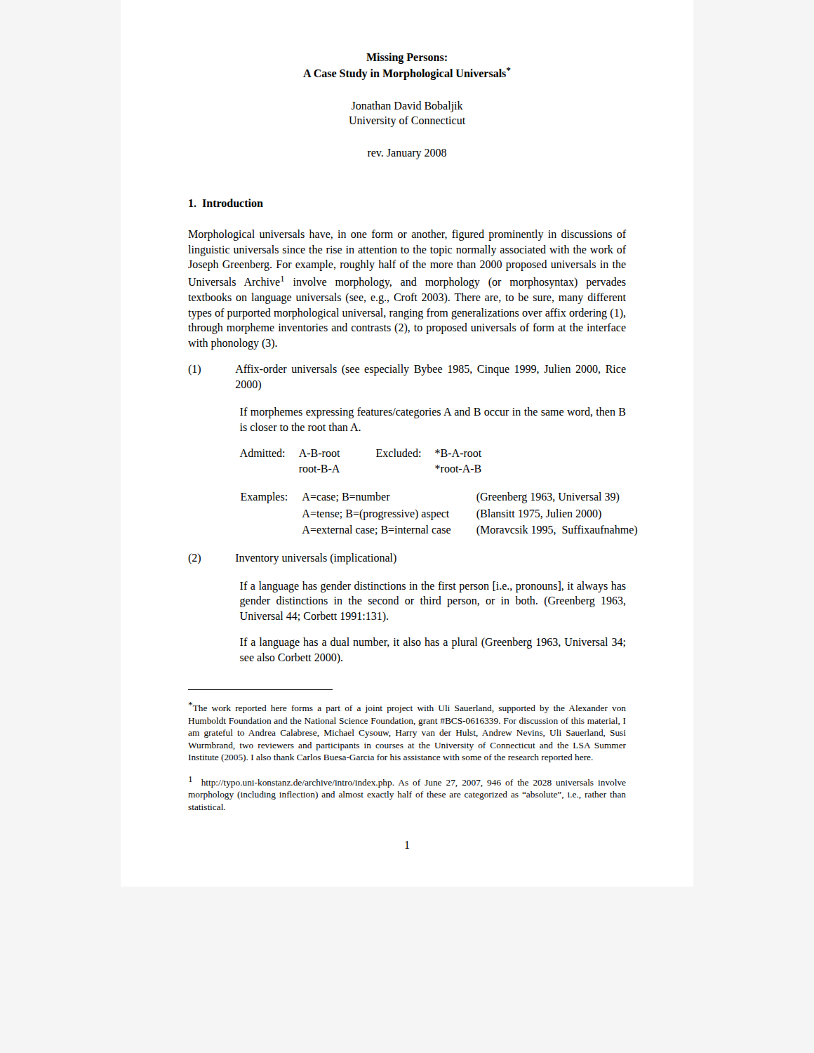Missing Persons:
A Case Study in Morphological Universals*
Jonathan David Bobaljik
University of Connecticut
rev. January 2008
1. Introduction
Morphological universals have, in one form or another, figured prominently in discussions of linguistic universals since the rise in attention to the topic normally associated with the work of Joseph Greenberg. For example, roughly half of the more than 2000 proposed universals in the Universals Archive1 involve morphology, and morphology (or morphosyntax) pervades textbooks on language universals (see, e.g., Croft 2003). There are, to be sure, many different types of purported morphological universal, ranging from generalizations over affix ordering (1), through morpheme inventories and contrasts (2), to proposed universals of form at the interface with phonology (3).
(1)
Affix-order universals (see especially Bybee 1985, Cinque 1999, Julien 2000, Rice 2000)
If morphemes expressing features/categories A and B occur in the same word, then B is closer to the root than A.
| Admitted: | A-B-root | Excluded: | *B-A-root |
| | root-B-A | | *root-A-B |
| Examples: | A=case; B=number | (Greenberg 1963, Universal 39) |
| | A=tense; B=(progressive) aspect | (Blansitt 1975, Julien 2000) |
| | A=external case; B=internal case | (Moravcsik 1995, Suffixaufnahme) |
(2)
Inventory universals (implicational)
If a language has gender distinctions in the first person [i.e., pronouns], it always has gender distinctions in the second or third person, or in both. (Greenberg 1963, Universal 44; Corbett 1991:131).
If a language has a dual number, it also has a plural (Greenberg 1963, Universal 34; see also Corbett 2000).
*The work reported here forms a part of a joint project with Uli Sauerland, supported by the Alexander von Humboldt Foundation and the National Science Foundation, grant #BCS-0616339. For discussion of this material, I am grateful to Andrea Calabrese, Michael Cysouw, Harry van der Hulst, Andrew Nevins, Uli Sauerland, Susi Wurmbrand, two reviewers and participants in courses at the University of Connecticut and the LSA Summer Institute (2005). I also thank Carlos Buesa-Garcia for his assistance with some of the research reported here.
1 http://typo.uni-konstanz.de/archive/intro/index.php. As of June 27, 2007, 946 of the 2028 universals involve morphology (including inflection) and almost exactly half of these are categorized as “absolute”, i.e., rather than statistical.
1